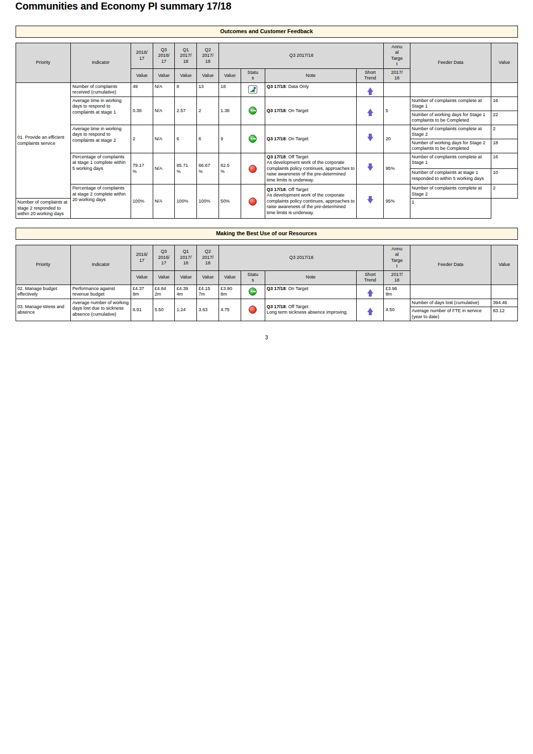Communities and Economy PI summary 17/18
Outcomes and Customer Feedback
| Priority | Indicator | 2016/ 17 | Q3 2016/ 17 | Q1 2017/ 18 | Q2 2017/ 18 | Q3 2017/18 | Annu al Targe t | Feeder Data | Value |
| --- | --- | --- | --- | --- | --- | --- | --- | --- | --- |
| Value | Value | Value | Value | Value | Statu s | Note | Short Trend | 2017/ 18 |
| 01. Provide an efficient complaints service | Number of complaints received (cumulative) | 49 | N/A | 8 | 13 | 18 | | Q3 17/18 : Data Only | | | | |
| Average time in working days to respond to complaints at stage 1 | 0.38 | N/A | 2.57 | 2 | 1.38 | | Q3 17/18 : On Target | | 5 | Number of complaints complete at Stage 1 | 16 |
| Number of working days for Stage 1 complaints to be Completed | 22 |
| Average time in working days to respond to complaints at stage 2 | 2 | N/A | 6 | 6 | 9 | | Q3 17/18 : On Target | | 20 | Number of complaints complete at Stage 2 | 2 |
| Number of working days for Stage 2 complaints to be Completed | 18 |
| Percentage of complaints at stage 1 complete within 5 working days | 79.17 % | N/A | 85.71 % | 66.67 % | 62.5 % | | Q3 17/18 : Off Target As development work of the corporate complaints policy continues, approaches to raise awareness of the pre-determined time limits is underway. | | 95% | Number of complaints complete at Stage 1 | 16 |
| Number of complaints at stage 1 responded to within 5 working days | 10 |
| Percentage of complaints at stage 2 complete within 20 working days | 100% | N/A | 100% | 100% | 50% | | Q3 17/18 : Off Target As development work of the corporate complaints policy continues, approaches to raise awareness of the pre-determined time limits is underway. | | 95% | Number of complaints complete at Stage 2 | 2 |
| Number of complaints at stage 2 responded to within 20 working days | 1 |
Making the Best Use of our Resources
| Priority | Indicator | 2016/ 17 | Q3 2016/ 17 | Q1 2017/ 18 | Q2 2017/ 18 | Q3 2017/18 | Annu al Targe t | Feeder Data | Value |
| --- | --- | --- | --- | --- | --- | --- | --- | --- | --- |
| Value | Value | Value | Value | Value | Statu s | Note | Short Trend | 2017/ 18 |
| 02. Manage budget effectively | Performance against revenue budget | £4.37 8m | £4.84 2m | £4.39 4m | £4.15 7m | £3.90 8m | | Q3 17/18 : On Target | | £3.96 8m | | |
| 03. Manage stress and absence | Average number of working days lost due to sickness absence (cumulative) | 6.91 | 5.50 | 1.24 | 3.63 | 4.75 | | Q3 17/18 : Off Target Long term sickness absence improving. | | 4.50 | Number of days lost (cumulative) | 394.46 |
| Average number of FTE in service (year to date) | 83.12 |
3